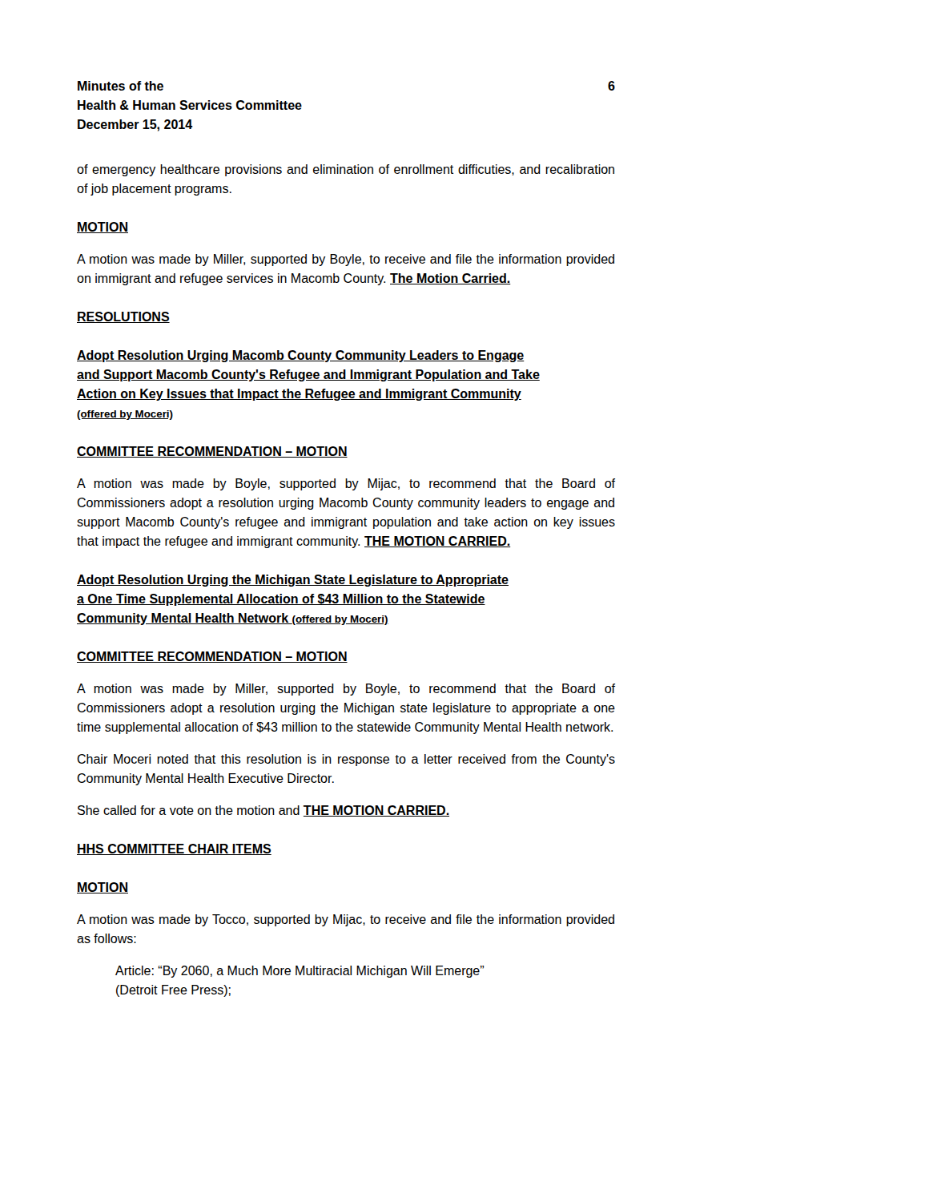6 Minutes of the Health & Human Services Committee December 15, 2014
of emergency healthcare provisions and elimination of enrollment difficuties, and recalibration of job placement programs.
MOTION
A motion was made by Miller, supported by Boyle, to receive and file the information provided on immigrant and refugee services in Macomb County. The Motion Carried.
RESOLUTIONS
Adopt Resolution Urging Macomb County Community Leaders to Engage
and Support Macomb County's Refugee and Immigrant Population and Take
Action on Key Issues that Impact the Refugee and Immigrant Community
(offered by Moceri)
COMMITTEE RECOMMENDATION – MOTION
A motion was made by Boyle, supported by Mijac, to recommend that the Board of Commissioners adopt a resolution urging Macomb County community leaders to engage and support Macomb County's refugee and immigrant population and take action on key issues that impact the refugee and immigrant community. THE MOTION CARRIED.
Adopt Resolution Urging the Michigan State Legislature to Appropriate
a One Time Supplemental Allocation of $43 Million to the Statewide
Community Mental Health Network (offered by Moceri)
COMMITTEE RECOMMENDATION – MOTION
A motion was made by Miller, supported by Boyle, to recommend that the Board of Commissioners adopt a resolution urging the Michigan state legislature to appropriate a one time supplemental allocation of $43 million to the statewide Community Mental Health network.
Chair Moceri noted that this resolution is in response to a letter received from the County's Community Mental Health Executive Director.
She called for a vote on the motion and THE MOTION CARRIED.
HHS COMMITTEE CHAIR ITEMS
MOTION
A motion was made by Tocco, supported by Mijac, to receive and file the information provided as follows:
Article: “By 2060, a Much More Multiracial Michigan Will Emerge”
(Detroit Free Press);